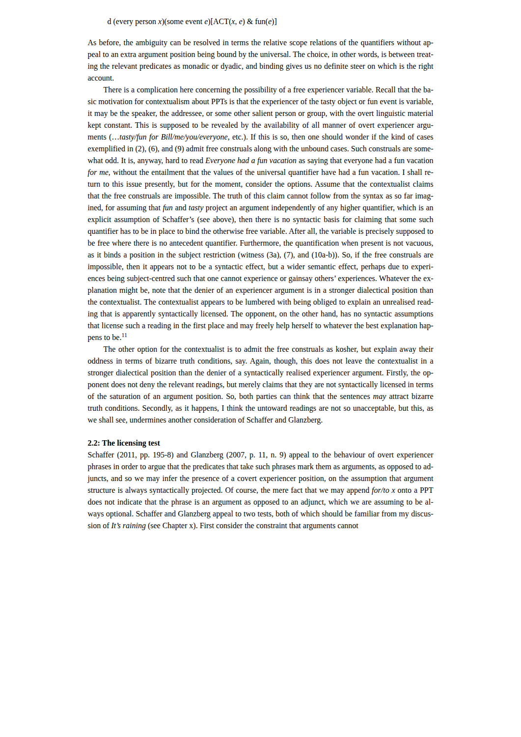d (every person x)(some event e)[ACT(x, e) & fun(e)]
As before, the ambiguity can be resolved in terms the relative scope relations of the quantifiers without appeal to an extra argument position being bound by the universal. The choice, in other words, is between treating the relevant predicates as monadic or dyadic, and binding gives us no definite steer on which is the right account.
There is a complication here concerning the possibility of a free experiencer variable. Recall that the basic motivation for contextualism about PPTs is that the experiencer of the tasty object or fun event is variable, it may be the speaker, the addressee, or some other salient person or group, with the overt linguistic material kept constant. This is supposed to be revealed by the availability of all manner of overt experiencer arguments (…tasty/fun for Bill/me/you/everyone, etc.). If this is so, then one should wonder if the kind of cases exemplified in (2), (6), and (9) admit free construals along with the unbound cases. Such construals are somewhat odd. It is, anyway, hard to read Everyone had a fun vacation as saying that everyone had a fun vacation for me, without the entailment that the values of the universal quantifier have had a fun vacation. I shall return to this issue presently, but for the moment, consider the options. Assume that the contextualist claims that the free construals are impossible. The truth of this claim cannot follow from the syntax as so far imagined, for assuming that fun and tasty project an argument independently of any higher quantifier, which is an explicit assumption of Schaffer’s (see above), then there is no syntactic basis for claiming that some such quantifier has to be in place to bind the otherwise free variable. After all, the variable is precisely supposed to be free where there is no antecedent quantifier. Furthermore, the quantification when present is not vacuous, as it binds a position in the subject restriction (witness (3a), (7), and (10a-b)). So, if the free construals are impossible, then it appears not to be a syntactic effect, but a wider semantic effect, perhaps due to experiences being subject-centred such that one cannot experience or gainsay others’ experiences. Whatever the explanation might be, note that the denier of an experiencer argument is in a stronger dialectical position than the contextualist. The contextualist appears to be lumbered with being obliged to explain an unrealised reading that is apparently syntactically licensed. The opponent, on the other hand, has no syntactic assumptions that license such a reading in the first place and may freely help herself to whatever the best explanation happens to be.11
The other option for the contextualist is to admit the free construals as kosher, but explain away their oddness in terms of bizarre truth conditions, say. Again, though, this does not leave the contextualist in a stronger dialectical position than the denier of a syntactically realised experiencer argument. Firstly, the opponent does not deny the relevant readings, but merely claims that they are not syntactically licensed in terms of the saturation of an argument position. So, both parties can think that the sentences may attract bizarre truth conditions. Secondly, as it happens, I think the untoward readings are not so unacceptable, but this, as we shall see, undermines another consideration of Schaffer and Glanzberg.
2.2: The licensing test
Schaffer (2011, pp. 195-8) and Glanzberg (2007, p. 11, n. 9) appeal to the behaviour of overt experiencer phrases in order to argue that the predicates that take such phrases mark them as arguments, as opposed to adjuncts, and so we may infer the presence of a covert experiencer position, on the assumption that argument structure is always syntactically projected. Of course, the mere fact that we may append for/to x onto a PPT does not indicate that the phrase is an argument as opposed to an adjunct, which we are assuming to be always optional. Schaffer and Glanzberg appeal to two tests, both of which should be familiar from my discussion of It’s raining (see Chapter x). First consider the constraint that arguments cannot